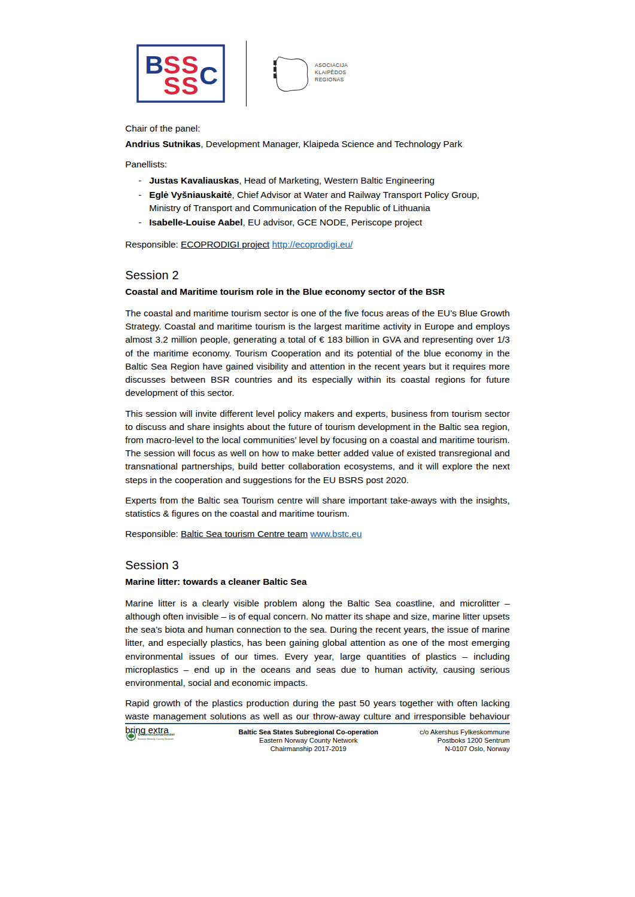B S S S S C
ASOCIACIJA KLAIPĖDOS REGIONAS
Chair of the panel:
Andrius Sutnikas, Development Manager, Klaipeda Science and Technology Park
Panellists:
Justas Kavaliauskas, Head of Marketing, Western Baltic Engineering
Eglė Vyšniauskaitė, Chief Advisor at Water and Railway Transport Policy Group, Ministry of Transport and Communication of the Republic of Lithuania
Isabelle-Louise Aabel, EU advisor, GCE NODE, Periscope project
Responsible: ECOPRODIGI project http://ecoprodigi.eu/
Session 2
Coastal and Maritime tourism role in the Blue economy sector of the BSR
The coastal and maritime tourism sector is one of the five focus areas of the EU’s Blue Growth Strategy. Coastal and maritime tourism is the largest maritime activity in Europe and employs almost 3.2 million people, generating a total of € 183 billion in GVA and representing over 1/3 of the maritime economy. Tourism Cooperation and its potential of the blue economy in the Baltic Sea Region have gained visibility and attention in the recent years but it requires more discusses between BSR countries and its especially within its coastal regions for future development of this sector.
This session will invite different level policy makers and experts, business from tourism sector to discuss and share insights about the future of tourism development in the Baltic sea region, from macro-level to the local communities’ level by focusing on a coastal and maritime tourism. The session will focus as well on how to make better added value of existed transregional and transnational partnerships, build better collaboration ecosystems, and it will explore the next steps in the cooperation and suggestions for the EU BSRS post 2020.
Experts from the Baltic sea Tourism centre will share important take-aways with the insights, statistics & figures on the coastal and maritime tourism.
Responsible: Baltic Sea tourism Centre team www.bstc.eu
Session 3
Marine litter: towards a cleaner Baltic Sea
Marine litter is a clearly visible problem along the Baltic Sea coastline, and microlitter – although often invisible – is of equal concern. No matter its shape and size, marine litter upsets the sea’s biota and human connection to the sea. During the recent years, the issue of marine litter, and especially plastics, has been gaining global attention as one of the most emerging environmental issues of our times. Every year, large quantities of plastics – including microplastics – end up in the oceans and seas due to human activity, causing serious environmental, social and economic impacts.
Rapid growth of the plastics production during the past 50 years together with often lacking waste management solutions as well as our throw-away culture and irresponsible behaviour bring extra
ØstlandsSamarbeidet Eastern Norway County Network
Baltic Sea States Subregional Co-operation
Eastern Norway County Network
Chairmanship 2017-2019
c/o Akershus Fylkeskommune
Postboks 1200 Sentrum
N-0107 Oslo, Norway